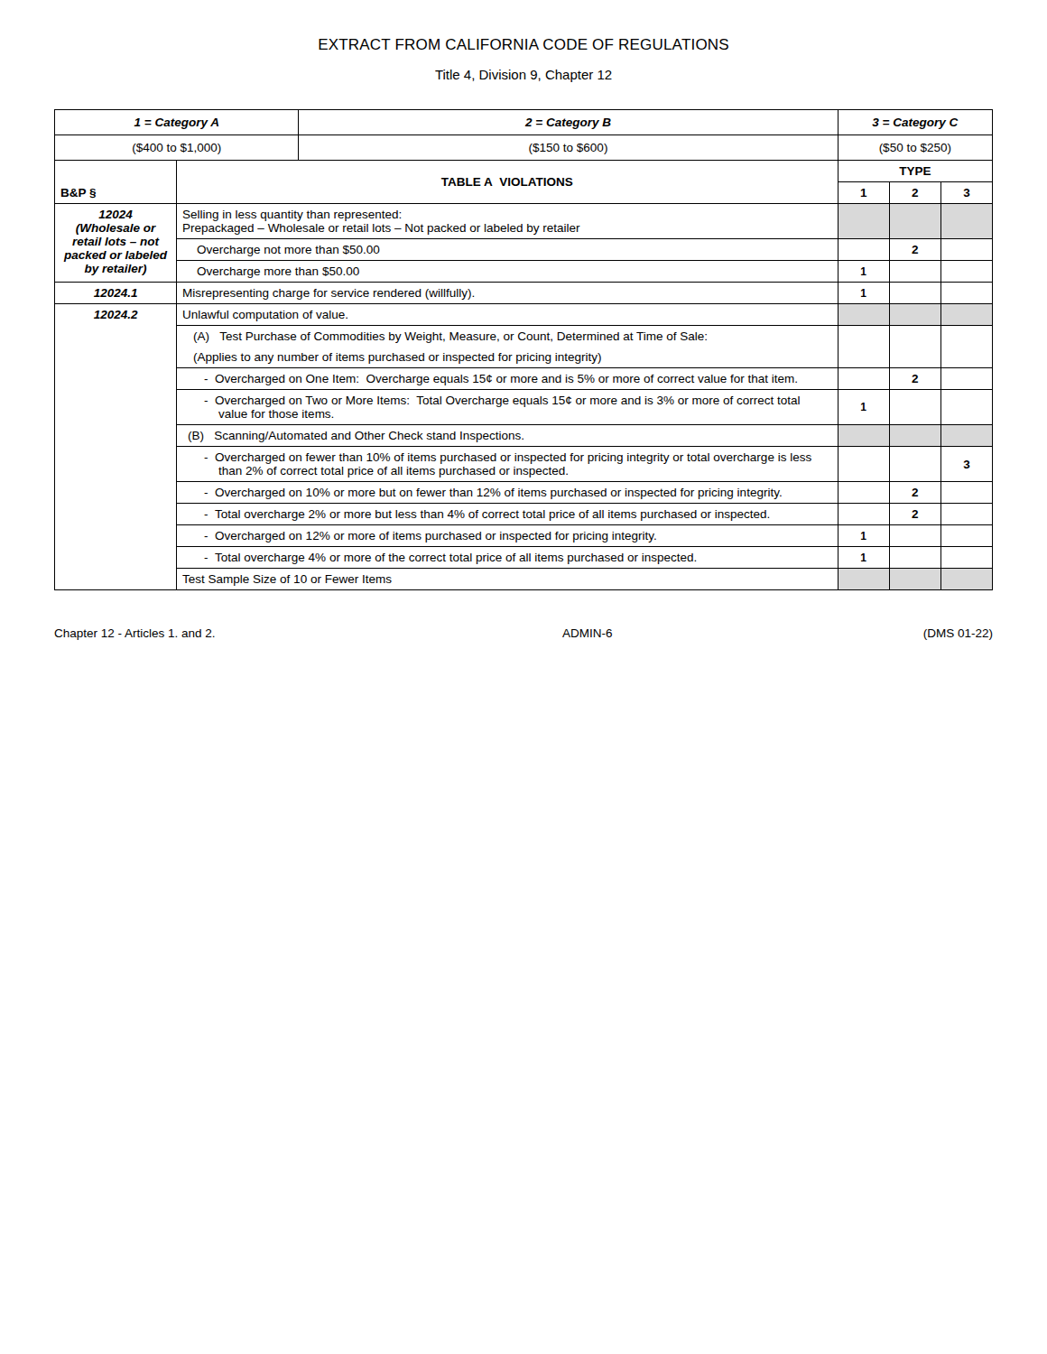EXTRACT FROM CALIFORNIA CODE OF REGULATIONS
Title 4, Division 9, Chapter 12
| 1 = Category A | 2 = Category B | 3 = Category C |
| ($400 to $1,000) | ($150 to $600) | ($50 to $250) |
| B&P § | TABLE A VIOLATIONS | TYPE |
| 1 | 2 | 3 |
| 12024 (Wholesale or retail lots – not packed or labeled by retailer) | Selling in less quantity than represented: Prepackaged – Wholesale or retail lots – Not packed or labeled by retailer | | | |
| Overcharge not more than $50.00 | | 2 | |
| Overcharge more than $50.00 | 1 | | |
| 12024.1 | Misrepresenting charge for service rendered (willfully). | 1 | | |
| 12024.2 | Unlawful computation of value. | | | |
| (A) Test Purchase of Commodities by Weight, Measure, or Count, Determined at Time of Sale: (Applies to any number of items purchased or inspected for pricing integrity) | | | |
| - Overcharged on One Item: Overcharge equals 15¢ or more and is 5% or more of correct value for that item. | | 2 | |
| - Overcharged on Two or More Items: Total Overcharge equals 15¢ or more and is 3% or more of correct total value for those items. | 1 | | |
| (B) Scanning/Automated and Other Check stand Inspections. | | | |
| - Overcharged on fewer than 10% of items purchased or inspected for pricing integrity or total overcharge is less than 2% of correct total price of all items purchased or inspected. | | | 3 |
| - Overcharged on 10% or more but on fewer than 12% of items purchased or inspected for pricing integrity. | | 2 | |
| - Total overcharge 2% or more but less than 4% of correct total price of all items purchased or inspected. | | 2 | |
| - Overcharged on 12% or more of items purchased or inspected for pricing integrity. | 1 | | |
| - Total overcharge 4% or more of the correct total price of all items purchased or inspected. | 1 | | |
| Test Sample Size of 10 or Fewer Items | | | |
Chapter 12 - Articles 1. and 2. ADMIN-6 (DMS 01-22)